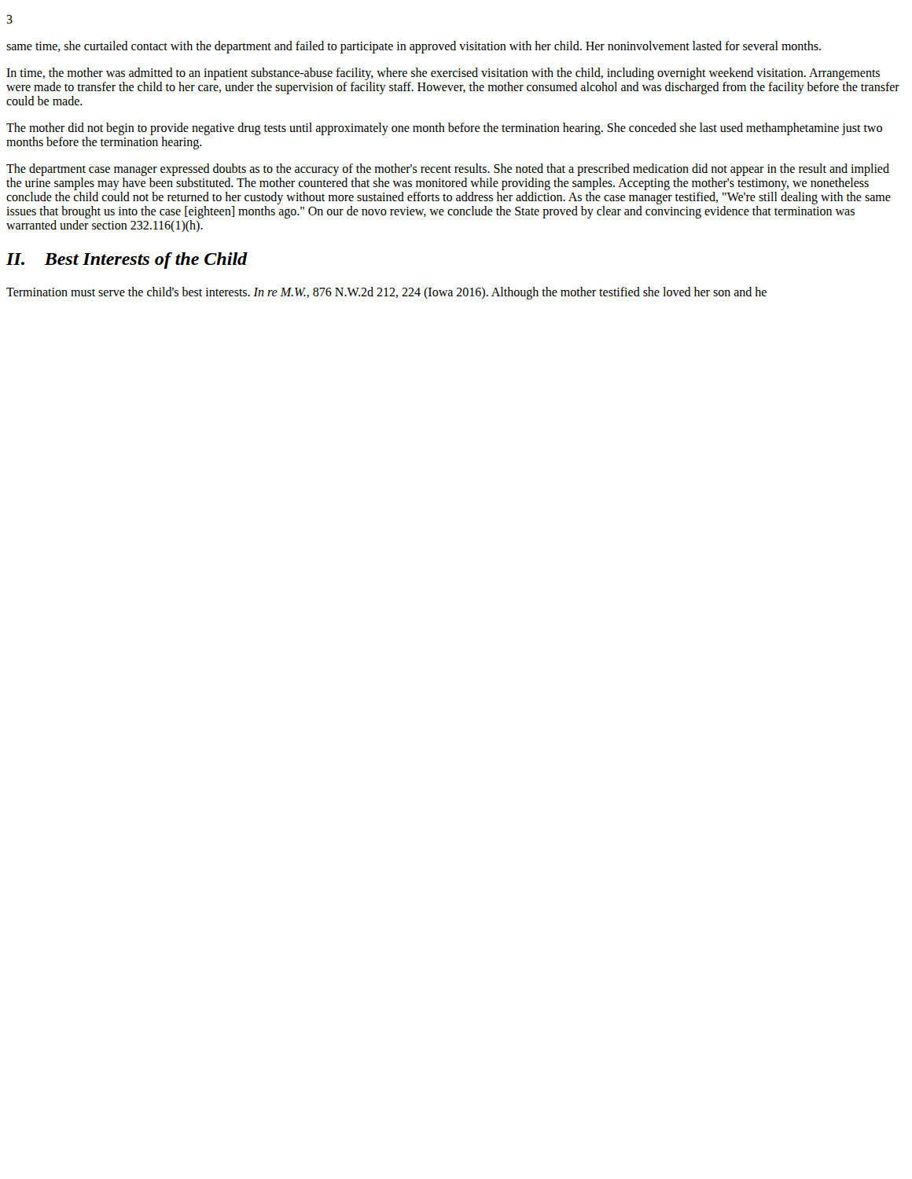3
same time, she curtailed contact with the department and failed to participate in approved visitation with her child. Her noninvolvement lasted for several months.
In time, the mother was admitted to an inpatient substance-abuse facility, where she exercised visitation with the child, including overnight weekend visitation. Arrangements were made to transfer the child to her care, under the supervision of facility staff. However, the mother consumed alcohol and was discharged from the facility before the transfer could be made.
The mother did not begin to provide negative drug tests until approximately one month before the termination hearing. She conceded she last used methamphetamine just two months before the termination hearing.
The department case manager expressed doubts as to the accuracy of the mother's recent results. She noted that a prescribed medication did not appear in the result and implied the urine samples may have been substituted. The mother countered that she was monitored while providing the samples. Accepting the mother's testimony, we nonetheless conclude the child could not be returned to her custody without more sustained efforts to address her addiction. As the case manager testified, "We're still dealing with the same issues that brought us into the case [eighteen] months ago." On our de novo review, we conclude the State proved by clear and convincing evidence that termination was warranted under section 232.116(1)(h).
II. Best Interests of the Child
Termination must serve the child's best interests. In re M.W., 876 N.W.2d 212, 224 (Iowa 2016). Although the mother testified she loved her son and he